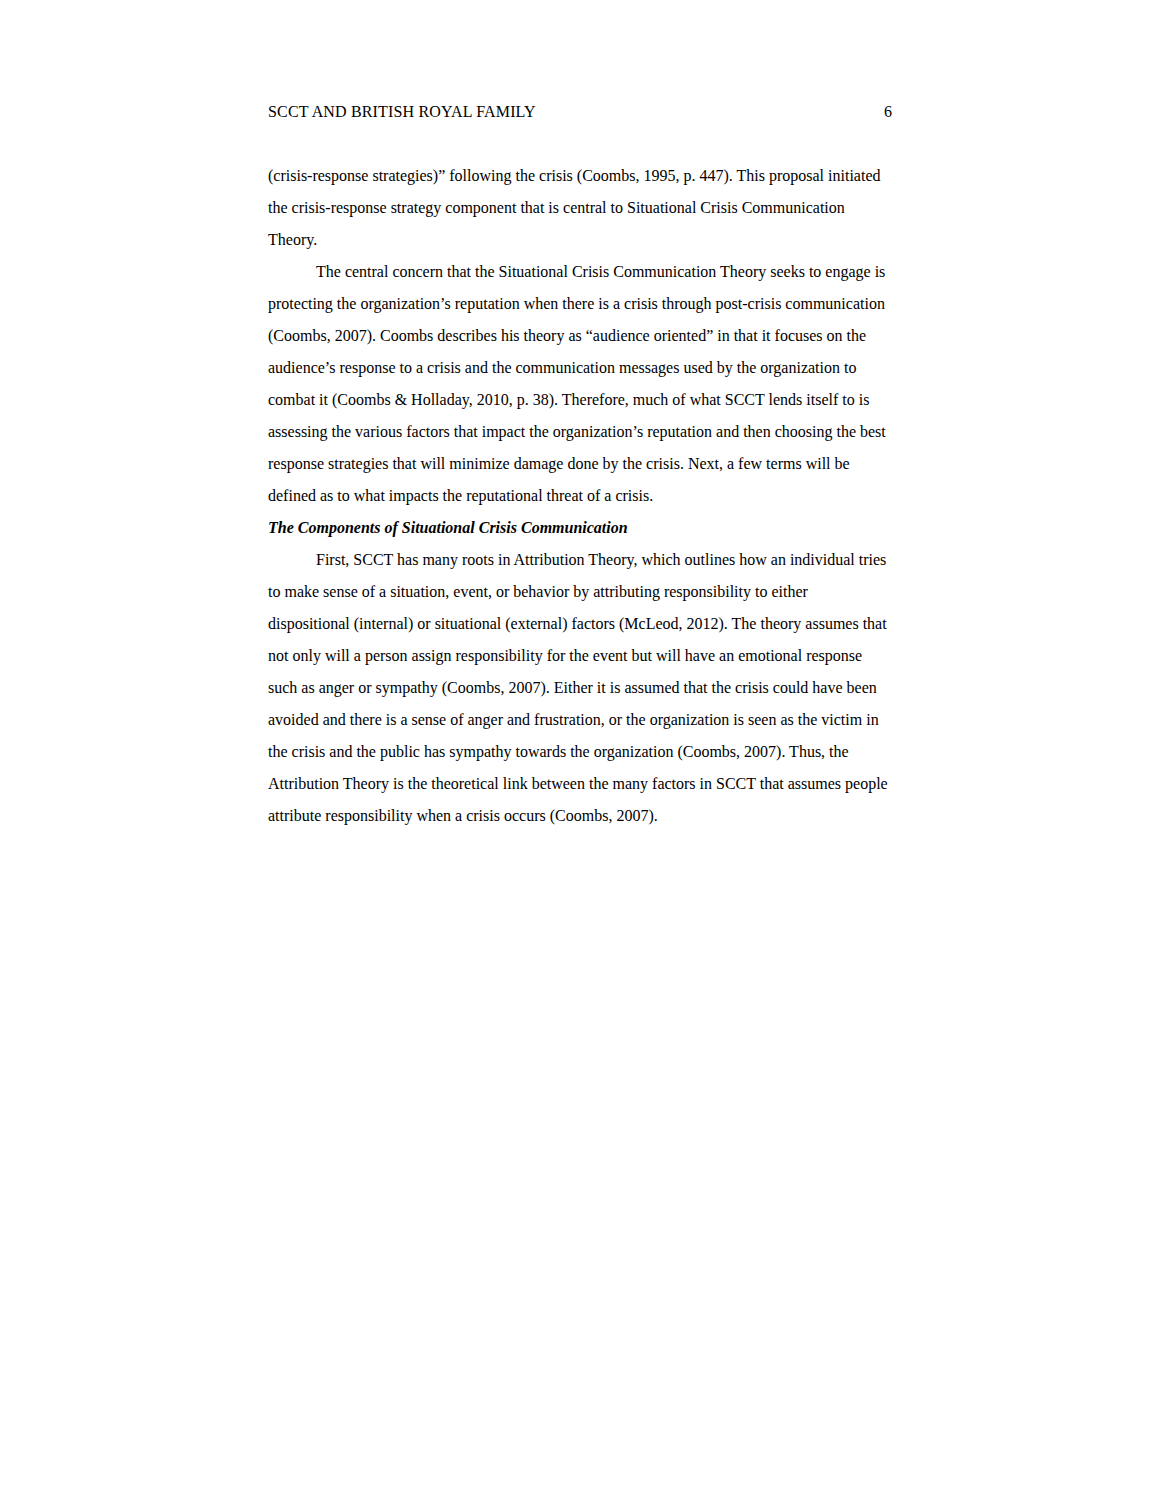SCCT AND BRITISH ROYAL FAMILY 6
(crisis-response strategies)” following the crisis (Coombs, 1995, p. 447). This proposal initiated the crisis-response strategy component that is central to Situational Crisis Communication Theory.
The central concern that the Situational Crisis Communication Theory seeks to engage is protecting the organization’s reputation when there is a crisis through post-crisis communication (Coombs, 2007). Coombs describes his theory as “audience oriented” in that it focuses on the audience’s response to a crisis and the communication messages used by the organization to combat it (Coombs & Holladay, 2010, p. 38). Therefore, much of what SCCT lends itself to is assessing the various factors that impact the organization’s reputation and then choosing the best response strategies that will minimize damage done by the crisis. Next, a few terms will be defined as to what impacts the reputational threat of a crisis.
The Components of Situational Crisis Communication
First, SCCT has many roots in Attribution Theory, which outlines how an individual tries to make sense of a situation, event, or behavior by attributing responsibility to either dispositional (internal) or situational (external) factors (McLeod, 2012). The theory assumes that not only will a person assign responsibility for the event but will have an emotional response such as anger or sympathy (Coombs, 2007). Either it is assumed that the crisis could have been avoided and there is a sense of anger and frustration, or the organization is seen as the victim in the crisis and the public has sympathy towards the organization (Coombs, 2007). Thus, the Attribution Theory is the theoretical link between the many factors in SCCT that assumes people attribute responsibility when a crisis occurs (Coombs, 2007).